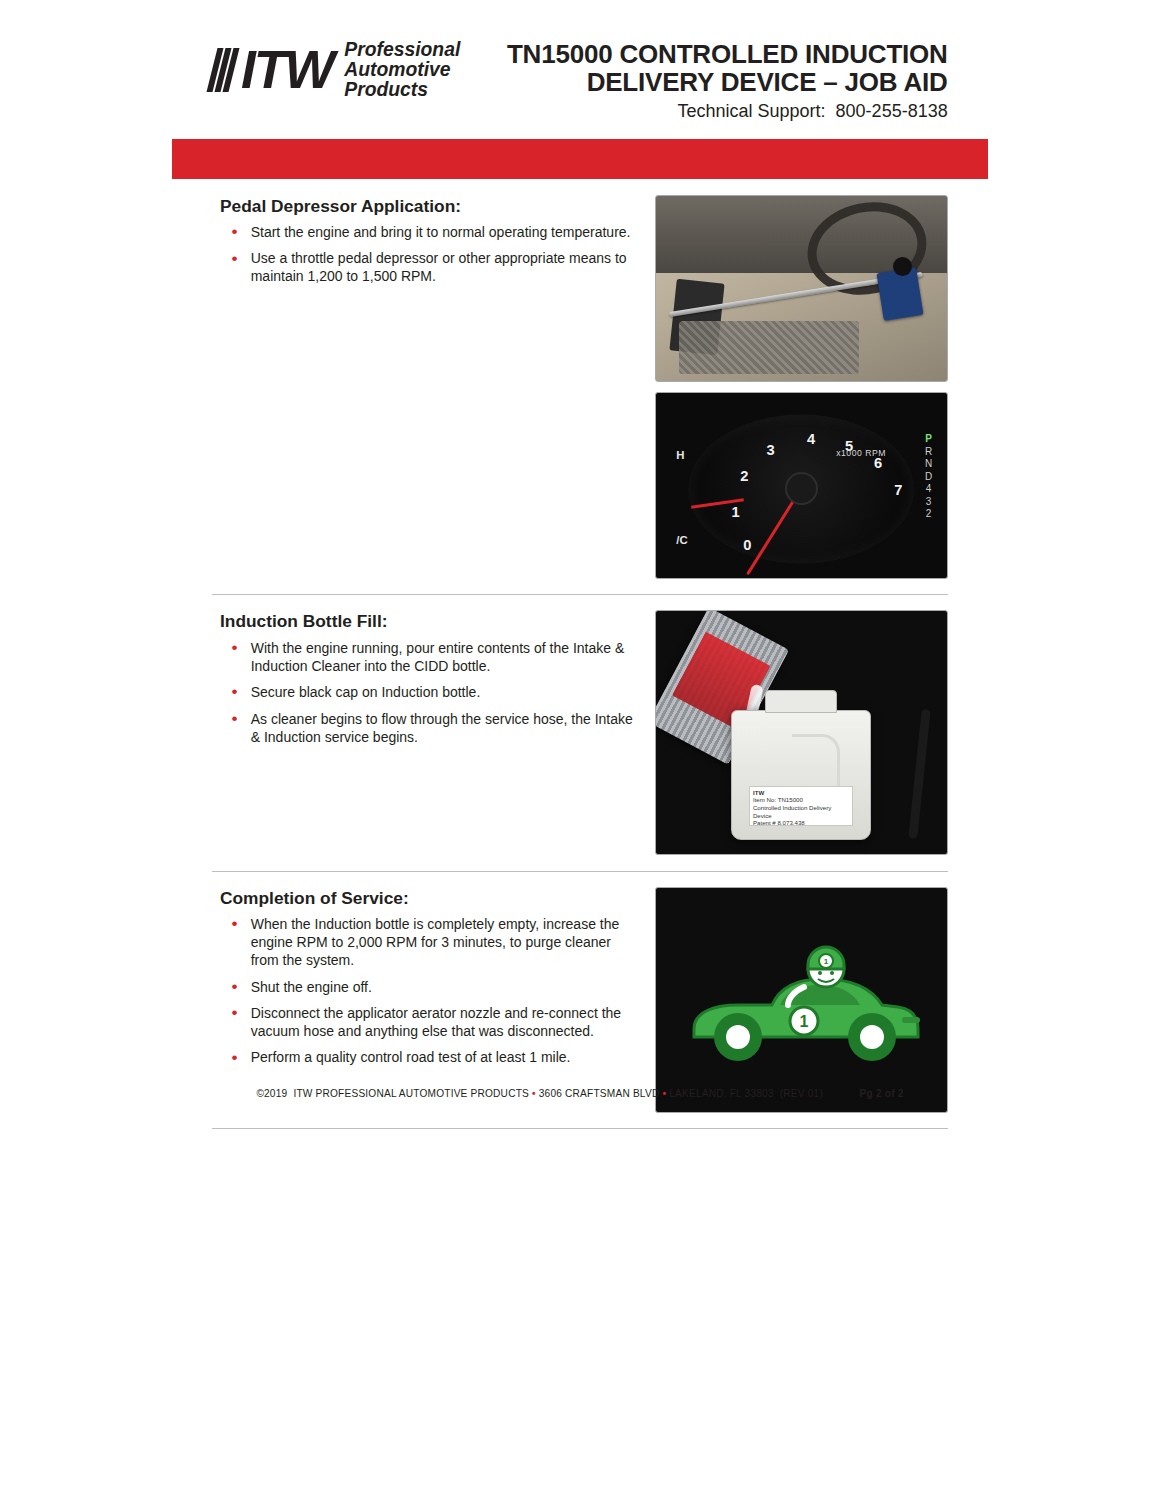ITW
Professional
Automotive
Products
TN15000 CONTROLLED INDUCTION
DELIVERY DEVICE – JOB AID
Technical Support: 800-255-8138
Pedal Depressor Application:
Start the engine and bring it to normal operating temperature.
Use a throttle pedal depressor or other appropriate means to maintain 1,200 to 1,500 RPM.
0 1 2 3 4 5 6 7 x1000 RPM
H
/C
P
R
N
D
4
3
2
Induction Bottle Fill:
With the engine running, pour entire contents of the Intake & Induction Cleaner into the CIDD bottle.
Secure black cap on Induction bottle.
As cleaner begins to flow through the service hose, the Intake & Induction service begins.
ITW
Item No: TN15000
Controlled Induction Delivery Device
Patent # 8,073,438
Completion of Service:
When the Induction bottle is completely empty, increase the engine RPM to 2,000 RPM for 3 minutes, to purge cleaner from the system.
Shut the engine off.
Disconnect the applicator aerator nozzle and re-connect the vacuum hose and anything else that was disconnected.
Perform a quality control road test of at least 1 mile.
1 1
©2019 ITW PROFESSIONAL AUTOMOTIVE PRODUCTS • 3606 CRAFTSMAN BLVD • LAKELAND, FL 33803 (REV 01) Pg 2 of 2